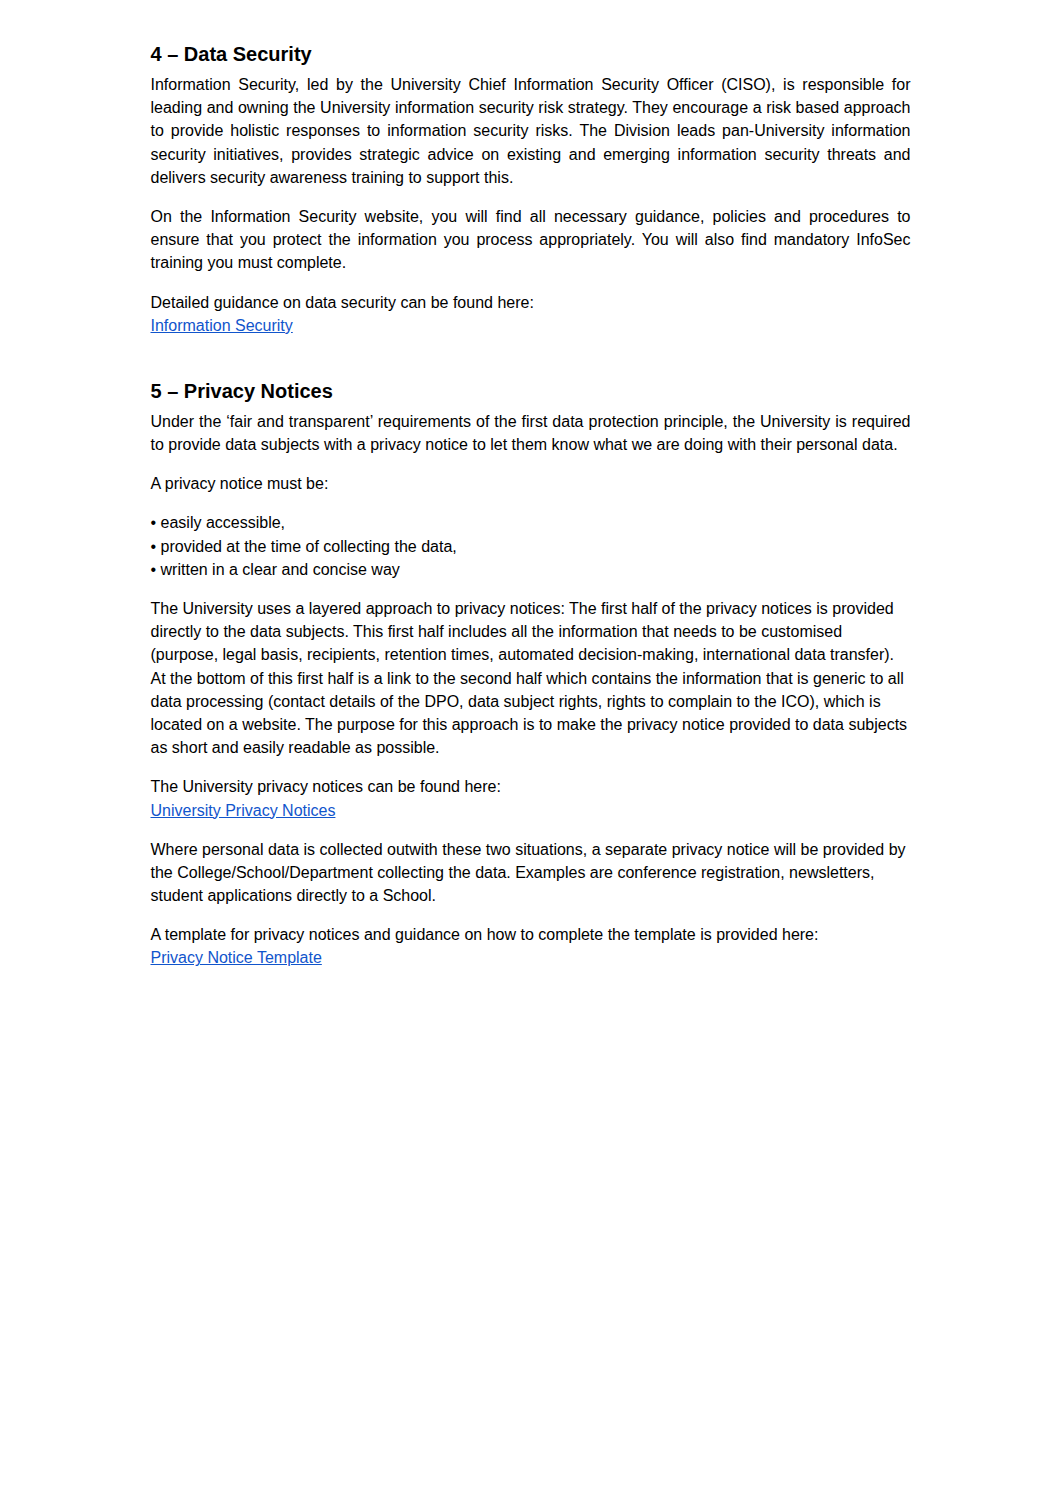4 – Data Security
Information Security, led by the University Chief Information Security Officer (CISO), is responsible for leading and owning the University information security risk strategy. They encourage a risk based approach to provide holistic responses to information security risks. The Division leads pan-University information security initiatives, provides strategic advice on existing and emerging information security threats and delivers security awareness training to support this.
On the Information Security website, you will find all necessary guidance, policies and procedures to ensure that you protect the information you process appropriately. You will also find mandatory InfoSec training you must complete.
Detailed guidance on data security can be found here:
Information Security
5 – Privacy Notices
Under the ‘fair and transparent’ requirements of the first data protection principle, the University is required to provide data subjects with a privacy notice to let them know what we are doing with their personal data.
A privacy notice must be:
easily accessible,
provided at the time of collecting the data,
written in a clear and concise way
The University uses a layered approach to privacy notices: The first half of the privacy notices is provided directly to the data subjects. This first half includes all the information that needs to be customised (purpose, legal basis, recipients, retention times, automated decision-making, international data transfer). At the bottom of this first half is a link to the second half which contains the information that is generic to all data processing (contact details of the DPO, data subject rights, rights to complain to the ICO), which is located on a website. The purpose for this approach is to make the privacy notice provided to data subjects as short and easily readable as possible.
The University privacy notices can be found here:
University Privacy Notices
Where personal data is collected outwith these two situations, a separate privacy notice will be provided by the College/School/Department collecting the data. Examples are conference registration, newsletters, student applications directly to a School.
A template for privacy notices and guidance on how to complete the template is provided here:
Privacy Notice Template